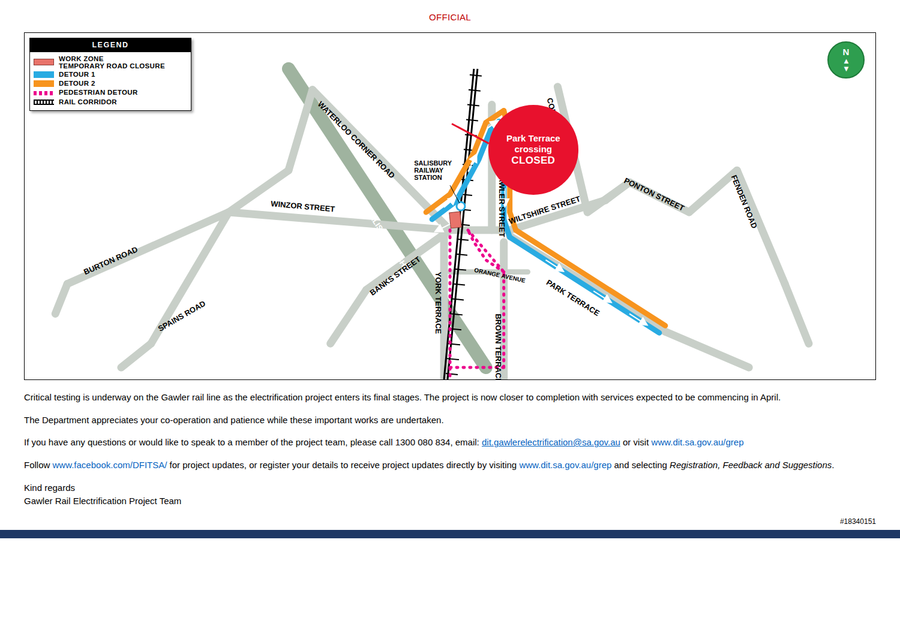OFFICIAL
SALISBURY HIGHWAY WATERLOO CORNER ROAD WINZOR STREET BURTON ROAD SPAINS ROAD BANKS STREET YORK TERRACE BROWN TERRACE ORANGE AVENUE GAWLER STREET COMMERCIAL ROAD WILTSHIRE STREET PONTON STREET FENDEN ROAD PARK TERRACE SALISBURY RAILWAY STATION
LEGEND
WORK ZONE
TEMPORARY ROAD CLOSURE
DETOUR 1
DETOUR 2
PEDESTRIAN DETOUR
RAIL CORRIDOR
N ▲
▼
Park Terrace
crossing
CLOSED
Critical testing is underway on the Gawler rail line as the electrification project enters its final stages. The project is now closer to completion with services expected to be commencing in April.
The Department appreciates your co-operation and patience while these important works are undertaken.
If you have any questions or would like to speak to a member of the project team, please call 1300 080 834, email: dit.gawlerelectrification@sa.gov.au or visit www.dit.sa.gov.au/grep
Follow www.facebook.com/DFITSA/ for project updates, or register your details to receive project updates directly by visiting www.dit.sa.gov.au/grep and selecting Registration, Feedback and Suggestions.
Kind regards
Gawler Rail Electrification Project Team
#18340151